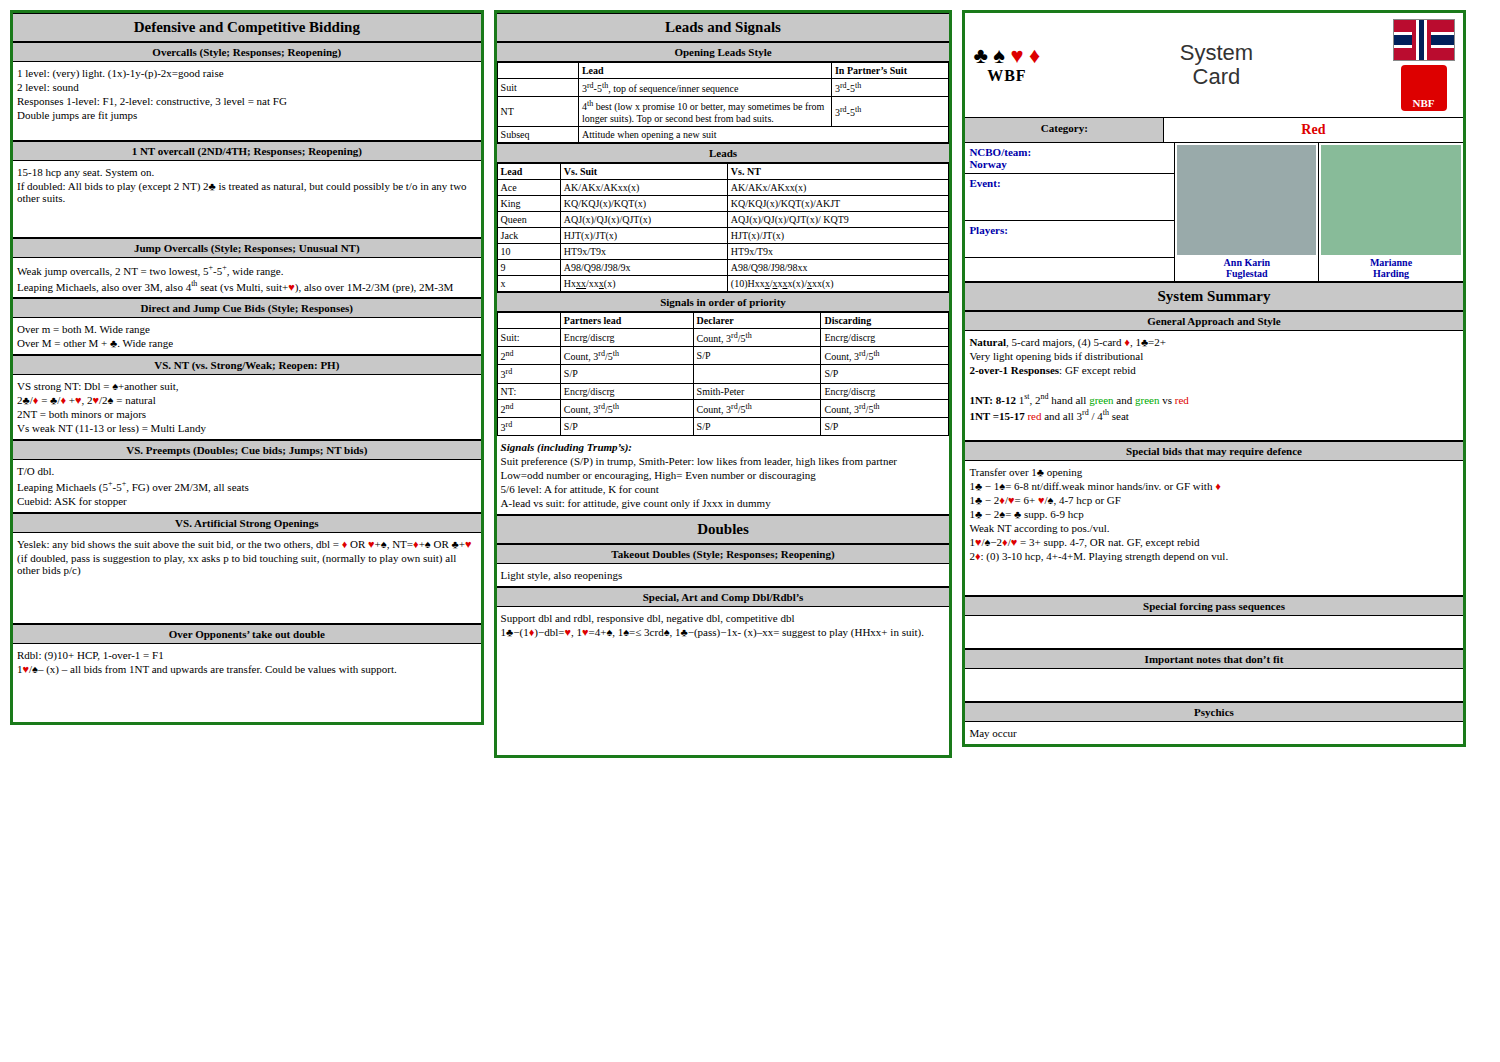Defensive and Competitive Bidding
Overcalls (Style; Responses; Reopening)
1 level: (very) light. (1x)-1y-(p)-2x=good raise
2 level: sound
Responses 1-level: F1, 2-level: constructive, 3 level = nat FG
Double jumps are fit jumps
1 NT overcall (2ND/4TH; Responses; Reopening)
15-18 hcp any seat. System on.
If doubled: All bids to play (except 2 NT) 2♣ is treated as natural, but could possibly be t/o in any two other suits.
Jump Overcalls (Style; Responses; Unusual NT)
Weak jump overcalls, 2 NT = two lowest, 5+-5+, wide range.
Leaping Michaels, also over 3M, also 4th seat (vs Multi, suit+♥), also over 1M-2/3M (pre), 2M-3M
Direct and Jump Cue Bids (Style; Responses)
Over m = both M. Wide range
Over M = other M + ♣. Wide range
VS. NT (vs. Strong/Weak; Reopen: PH)
VS strong NT: Dbl = ♠+another suit,
2♣/♦ = ♣/♦ +♥, 2♥/2♠ = natural
2NT = both minors or majors
Vs weak NT (11-13 or less) = Multi Landy
VS. Preempts (Doubles; Cue bids; Jumps; NT bids)
T/O dbl.
Leaping Michaels (5+-5+, FG) over 2M/3M, all seats
Cuebid: ASK for stopper
VS. Artificial Strong Openings
Yeslek: any bid shows the suit above the suit bid, or the two others, dbl = ♦ OR ♥+♠, NT=♦+♠ OR ♣+♥
(if doubled, pass is suggestion to play, xx asks p to bid touching suit, (normally to play own suit) all other bids p/c)
Over Opponents’ take out double
Rdbl: (9)10+ HCP, 1-over-1 = F1
1♥/♠– (x) – all bids from 1NT and upwards are transfer. Could be values with support.
Leads and Signals
Opening Leads Style
| | Lead | In Partner’s Suit |
| --- | --- | --- |
| Suit | 3 rd -5 th , top of sequence/inner sequence | 3 rd -5 th |
| NT | 4 th best (low x promise 10 or better, may sometimes be from longer suits). Top or second best from bad suits. | 3 rd -5 th |
| Subseq | Attitude when opening a new suit |
Leads
| Lead | Vs. Suit | Vs. NT |
| --- | --- | --- |
| Ace | AK/AKx/AKxx(x) | AK/AKx/AKxx(x) |
| King | KQ/KQJ(x)/KQT(x) | KQ/KQJ(x)/KQT(x)/AKJT |
| Queen | AQJ(x)/QJ(x)/QJT(x) | AQJ(x)/QJ(x)/QJT(x)/ KQT9 |
| Jack | HJT(x)/JT(x) | HJT(x)/JT(x) |
| 10 | HT9x/T9x | HT9x/T9x |
| 9 | A98/Q98/J98/9x | A98/Q98/J98/98xx |
| x | Hx xx /xx x (x) | (10)Hxx x / x x x x(x)/ x xx(x) |
Signals in order of priority
| | Partners lead | Declarer | Discarding |
| --- | --- | --- | --- |
| Suit: | Encrg/discrg | Count, 3 rd /5 th | Encrg/discrg |
| 2 nd | Count, 3 rd /5 th | S/P | Count, 3 rd /5 th |
| 3 rd | S/P | | S/P |
| NT: | Encrg/discrg | Smith-Peter | Encrg/discrg |
| 2 nd | Count, 3 rd /5 th | Count, 3 rd /5 th | Count, 3 rd /5 th |
| 3 rd | S/P | S/P | S/P |
Signals (including Trump’s):
Suit preference (S/P) in trump, Smith-Peter: low likes from leader, high likes from partner
Low=odd number or encouraging, High= Even number or discouraging
5/6 level: A for attitude, K for count
A-lead vs suit: for attitude, give count only if Jxxx in dummy
Doubles
Takeout Doubles (Style; Responses; Reopening)
Light style, also reopenings
Special, Art and Comp Dbl/Rdbl’s
Support dbl and rdbl, responsive dbl, negative dbl, competitive dbl
1♣−(1♦)−dbl=♥, 1♥=4+♠, 1♠=≤ 3crd♠, 1♣−(pass)−1x- (x)–xx= suggest to play (HHxx+ in suit).
♣ ♠ ♥ ♦
WBF
System
Card
NBF
Category:
Red
NCBO/team:
Norway
Event:
Players:
Ann Karin
Fuglestad
Marianne
Harding
System Summary
General Approach and Style
Natural, 5-card majors, (4) 5-card ♦, 1♣=2+
Very light opening bids if distributional
2-over-1 Responses: GF except rebid
1NT: 8-12 1st, 2nd hand all green and green vs red
1NT =15-17 red and all 3rd / 4th seat
Special bids that may require defence
Transfer over 1♣ opening
1♣ − 1♠= 6-8 nt/diff.weak minor hands/inv. or GF with ♦
1♣ − 2♦/♥= 6+ ♥/♠, 4-7 hcp or GF
1♣ − 2♠= ♣ supp. 6-9 hcp
Weak NT according to pos./vul.
1♥/♠−2♦/♥ = 3+ supp. 4-7, OR nat. GF, except rebid
2♦: (0) 3-10 hcp, 4+-4+M. Playing strength depend on vul.
Special forcing pass sequences
Important notes that don’t fit
Psychics
May occur